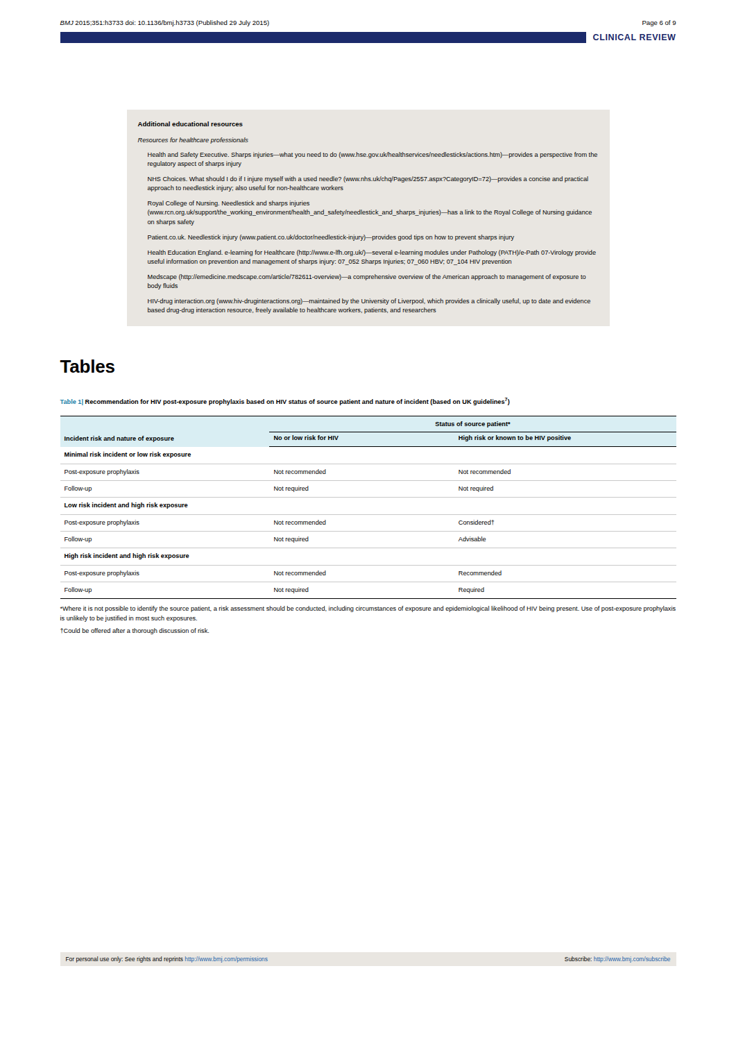BMJ 2015;351:h3733 doi: 10.1136/bmj.h3733 (Published 29 July 2015)
Page 6 of 9
CLINICAL REVIEW
Additional educational resources
Resources for healthcare professionals
Health and Safety Executive. Sharps injuries—what you need to do (www.hse.gov.uk/healthservices/needlesticks/actions.htm)—provides a perspective from the regulatory aspect of sharps injury
NHS Choices. What should I do if I injure myself with a used needle? (www.nhs.uk/chq/Pages/2557.aspx?CategoryID=72)—provides a concise and practical approach to needlestick injury; also useful for non-healthcare workers
Royal College of Nursing. Needlestick and sharps injuries (www.rcn.org.uk/support/the_working_environment/health_and_safety/needlestick_and_sharps_injuries)—has a link to the Royal College of Nursing guidance on sharps safety
Patient.co.uk. Needlestick injury (www.patient.co.uk/doctor/needlestick-injury)—provides good tips on how to prevent sharps injury
Health Education England. e-learning for Healthcare (http://www.e-lfh.org.uk/)—several e-learning modules under Pathology (PATH)/e-Path 07-Virology provide useful information on prevention and management of sharps injury: 07_052 Sharps Injuries; 07_060 HBV; 07_104 HIV prevention
Medscape (http://emedicine.medscape.com/article/782611-overview)—a comprehensive overview of the American approach to management of exposure to body fluids
HIV-drug interaction.org (www.hiv-druginteractions.org)—maintained by the University of Liverpool, which provides a clinically useful, up to date and evidence based drug-drug interaction resource, freely available to healthcare workers, patients, and researchers
Tables
Table 1| Recommendation for HIV post-exposure prophylaxis based on HIV status of source patient and nature of incident (based on UK guidelines7)
| Incident risk and nature of exposure | Status of source patient* |
| --- | --- |
| No or low risk for HIV | High risk or known to be HIV positive |
| Minimal risk incident or low risk exposure |
| Post-exposure prophylaxis | Not recommended | Not recommended |
| Follow-up | Not required | Not required |
| Low risk incident and high risk exposure |
| Post-exposure prophylaxis | Not recommended | Considered† |
| Follow-up | Not required | Advisable |
| High risk incident and high risk exposure |
| Post-exposure prophylaxis | Not recommended | Recommended |
| Follow-up | Not required | Required |
*Where it is not possible to identify the source patient, a risk assessment should be conducted, including circumstances of exposure and epidemiological likelihood of HIV being present. Use of post-exposure prophylaxis is unlikely to be justified in most such exposures.
†Could be offered after a thorough discussion of risk.
For personal use only: See rights and reprints http://www.bmj.com/permissions
Subscribe: http://www.bmj.com/subscribe